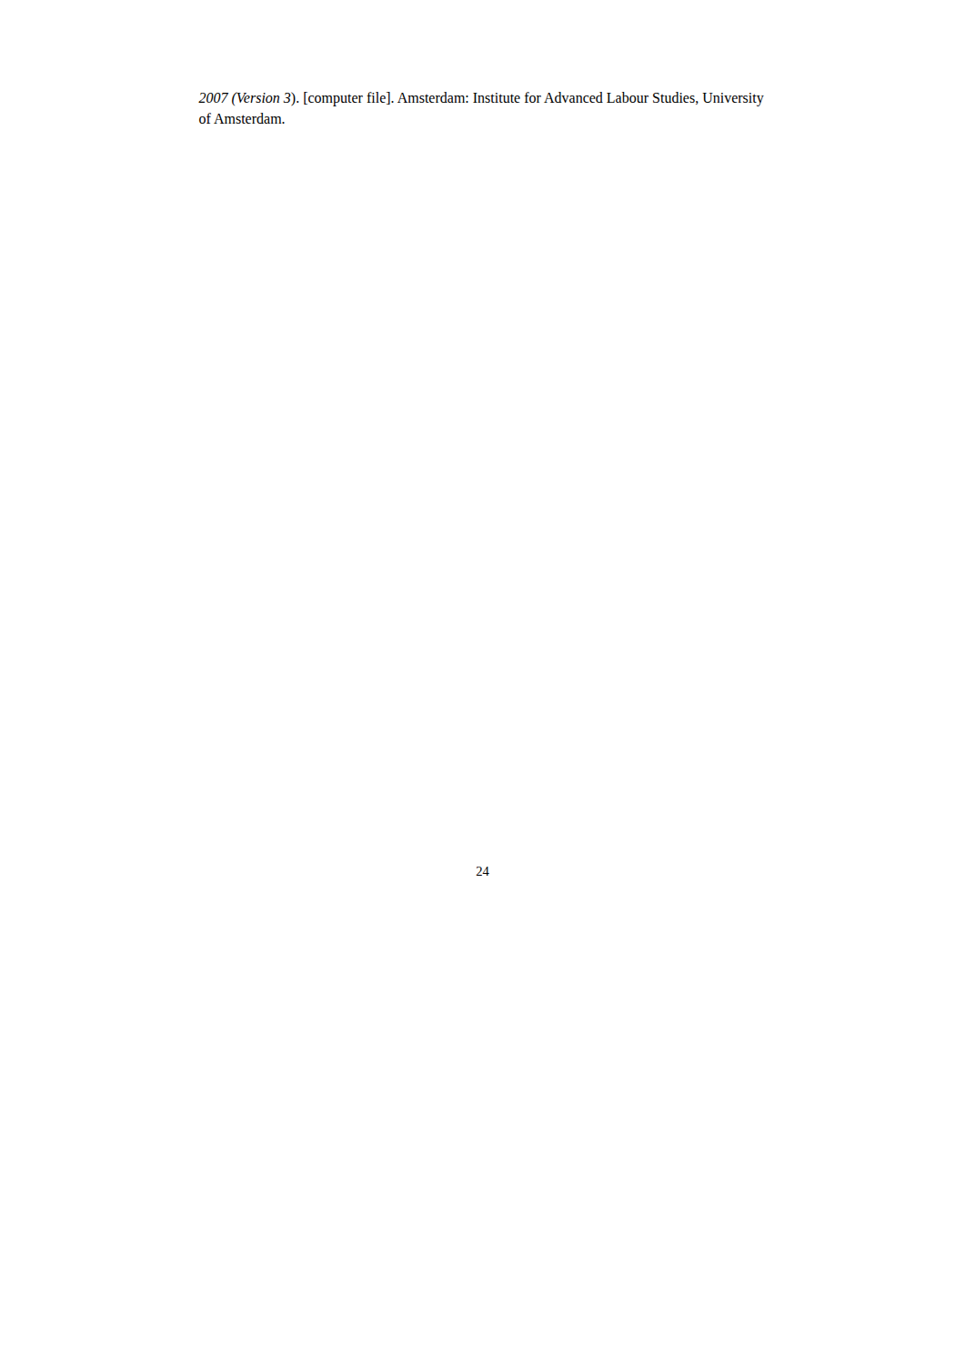2007 (Version 3). [computer file]. Amsterdam: Institute for Advanced Labour Studies, University of Amsterdam.
24